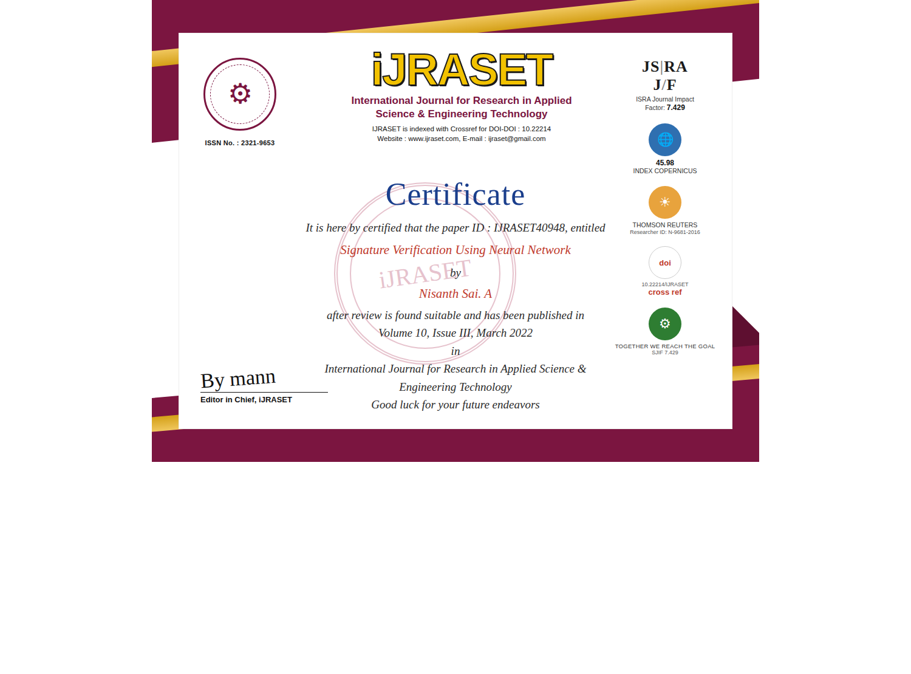⚙
ISSN No. : 2321-9653
iJ RASET
International Journal for Research in Applied
Science & Engineering Technology
IJRASET is indexed with Crossref for DOI-DOI : 10.22214
Website : www.ijraset.com, E-mail : ijraset@gmail.com
Certificate
iJRASET
It is here by certified that the paper ID : IJRASET40948, entitled
Signature Verification Using Neural Network
by
Nisanth Sai. A
after review is found suitable and has been published in
Volume 10, Issue III, March 2022
in
International Journal for Research in Applied Science &
Engineering Technology
Good luck for your future endeavors
JS|RA
J/F
ISRA Journal Impact
Factor: 7.429
🌐
45.98
INDEX COPERNICUS
☀
THOMSON REUTERS
Researcher ID: N-9681-2016
doi
10.22214/IJRASET
cross ref
⚙
TOGETHER WE REACH THE GOAL
SJIF 7.429
By mann
Editor in Chief, iJRASET